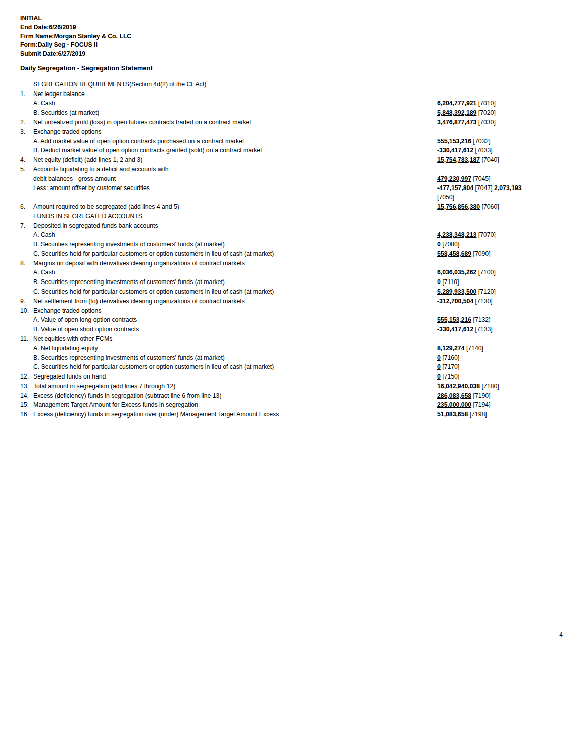INITIAL
End Date:6/26/2019
Firm Name:Morgan Stanley & Co. LLC
Form:Daily Seg - FOCUS II
Submit Date:6/27/2019
Daily Segregation - Segregation Statement
| | SEGREGATION REQUIREMENTS(Section 4d(2) of the CEAct) | |
| 1. | Net ledger balance | |
| | A. Cash | 6,204,777,921 [7010] |
| | B. Securities (at market) | 5,848,392,189 [7020] |
| 2. | Net unrealized profit (loss) in open futures contracts traded on a contract market | 3,476,877,473 [7030] |
| 3. | Exchange traded options | |
| | A. Add market value of open option contracts purchased on a contract market | 555,153,216 [7032] |
| | B. Deduct market value of open option contracts granted (sold) on a contract market | -330,417,612 [7033] |
| 4. | Net equity (deficit) (add lines 1, 2 and 3) | 15,754,783,187 [7040] |
| 5. | Accounts liquidating to a deficit and accounts with | |
| | debit balances - gross amount | 479,230,997 [7045] |
| | Less: amount offset by customer securities | -477,157,804 [7047] 2,073,193 [7050] |
| 6. | Amount required to be segregated (add lines 4 and 5) | 15,756,856,380 [7060] |
| | FUNDS IN SEGREGATED ACCOUNTS | |
| 7. | Deposited in segregated funds bank accounts | |
| | A. Cash | 4,238,348,213 [7070] |
| | B. Securities representing investments of customers' funds (at market) | 0 [7080] |
| | C. Securities held for particular customers or option customers in lieu of cash (at market) | 558,458,689 [7090] |
| 8. | Margins on deposit with derivatives clearing organizations of contract markets | |
| | A. Cash | 6,036,035,262 [7100] |
| | B. Securities representing investments of customers' funds (at market) | 0 [7110] |
| | C. Securities held for particular customers or option customers in lieu of cash (at market) | 5,289,933,500 [7120] |
| 9. | Net settlement from (to) derivatives clearing organizations of contract markets | -312,700,504 [7130] |
| 10. | Exchange traded options | |
| | A. Value of open long option contracts | 555,153,216 [7132] |
| | B. Value of open short option contracts | -330,417,612 [7133] |
| 11. | Net equities with other FCMs | |
| | A. Net liquidating equity | 8,129,274 [7140] |
| | B. Securities representing investments of customers' funds (at market) | 0 [7160] |
| | C. Securities held for particular customers or option customers in lieu of cash (at market) | 0 [7170] |
| 12. | Segregated funds on hand | 0 [7150] |
| 13. | Total amount in segregation (add lines 7 through 12) | 16,042,940,038 [7180] |
| 14. | Excess (deficiency) funds in segregation (subtract line 6 from line 13) | 286,083,658 [7190] |
| 15. | Management Target Amount for Excess funds in segregation | 235,000,000 [7194] |
| 16. | Excess (deficiency) funds in segregation over (under) Management Target Amount Excess | 51,083,658 [7198] |
4